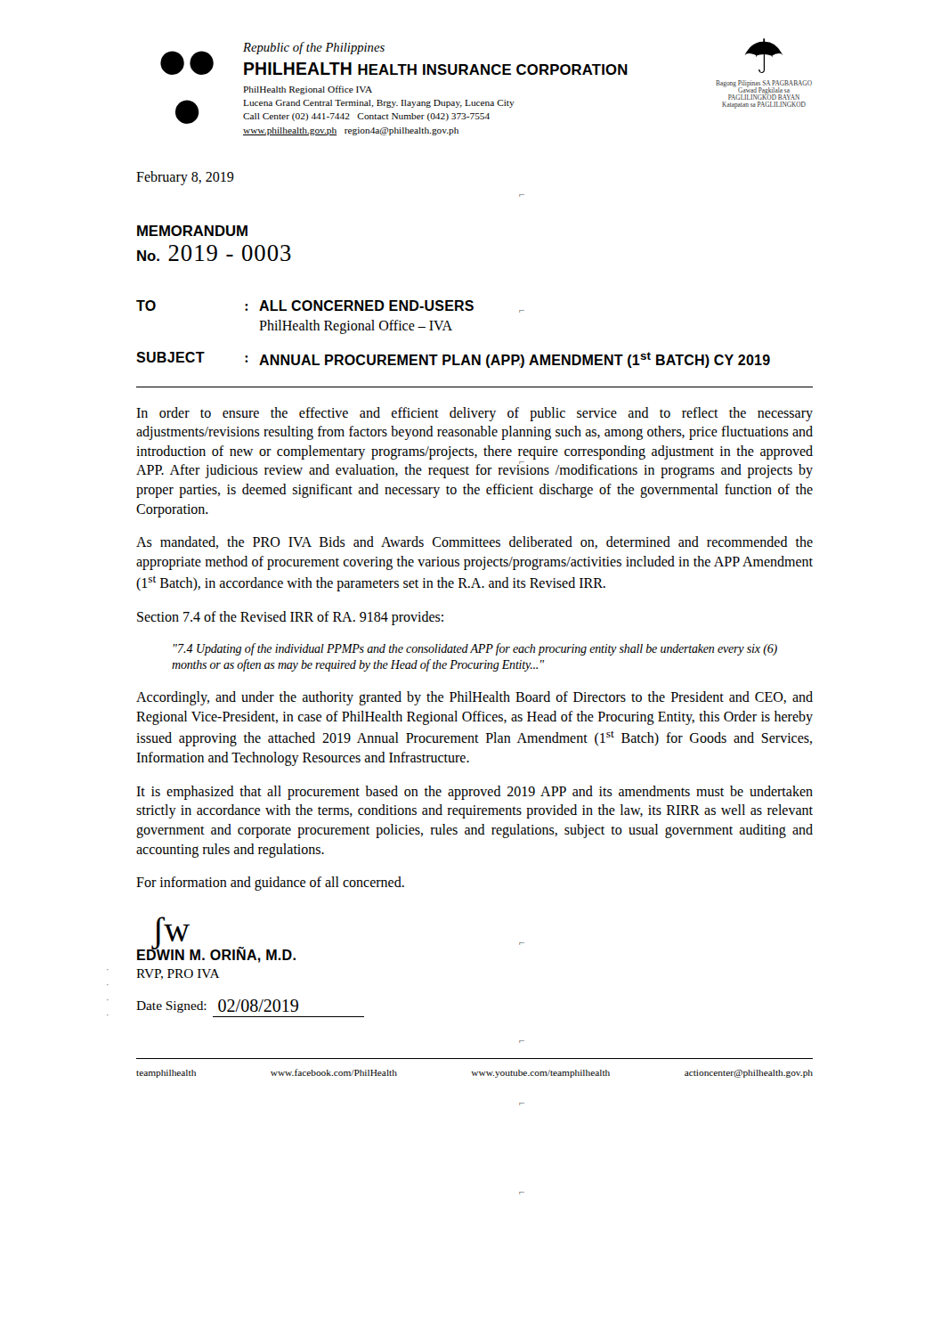●●
●
Republic of the Philippines
PHILHEALTH HEALTH INSURANCE CORPORATION
PhilHealth Regional Office IVA
Lucena Grand Central Terminal, Brgy. Ilayang Dupay, Lucena City
Call Center (02) 441-7442 Contact Number (042) 373-7554
www.philhealth.gov.ph region4a@philhealth.gov.ph
☂
Bagong Pilipinas SA PAGBABAGO
Gawad Pagkilala sa PAGLILINGKOD BAYAN
Katapatan sa PAGLILINGKOD
February 8, 2019
MEMORANDUM
No. 2019 - 0003
| TO | : | ALL CONCERNED END-USERS PhilHealth Regional Office – IVA |
| SUBJECT | : | ANNUAL PROCUREMENT PLAN (APP) AMENDMENT (1 st BATCH) CY 2019 |
In order to ensure the effective and efficient delivery of public service and to reflect the necessary adjustments/revisions resulting from factors beyond reasonable planning such as, among others, price fluctuations and introduction of new or complementary programs/projects, there require corresponding adjustment in the approved APP. After judicious review and evaluation, the request for revisions /modifications in programs and projects by proper parties, is deemed significant and necessary to the efficient discharge of the governmental function of the Corporation.
As mandated, the PRO IVA Bids and Awards Committees deliberated on, determined and recommended the appropriate method of procurement covering the various projects/programs/activities included in the APP Amendment (1st Batch), in accordance with the parameters set in the R.A. and its Revised IRR.
Section 7.4 of the Revised IRR of RA. 9184 provides:
"7.4 Updating of the individual PPMPs and the consolidated APP for each procuring entity shall be undertaken every six (6) months or as often as may be required by the Head of the Procuring Entity..."
Accordingly, and under the authority granted by the PhilHealth Board of Directors to the President and CEO, and Regional Vice-President, in case of PhilHealth Regional Offices, as Head of the Procuring Entity, this Order is hereby issued approving the attached 2019 Annual Procurement Plan Amendment (1st Batch) for Goods and Services, Information and Technology Resources and Infrastructure.
It is emphasized that all procurement based on the approved 2019 APP and its amendments must be undertaken strictly in accordance with the terms, conditions and requirements provided in the law, its RIRR as well as relevant government and corporate procurement policies, rules and regulations, subject to usual government auditing and accounting rules and regulations.
For information and guidance of all concerned.
ʃw
EDWIN M. ORIÑA, M.D.
RVP, PRO IVA
Date Signed:02/08/2019
teamphilhealth www.facebook.com/PhilHealth www.youtube.com/teamphilhealth actioncenter@philhealth.gov.ph
⌐
⌐
⌐
⌐
⌐
⌐
⌐
⌐
·
·
·
·